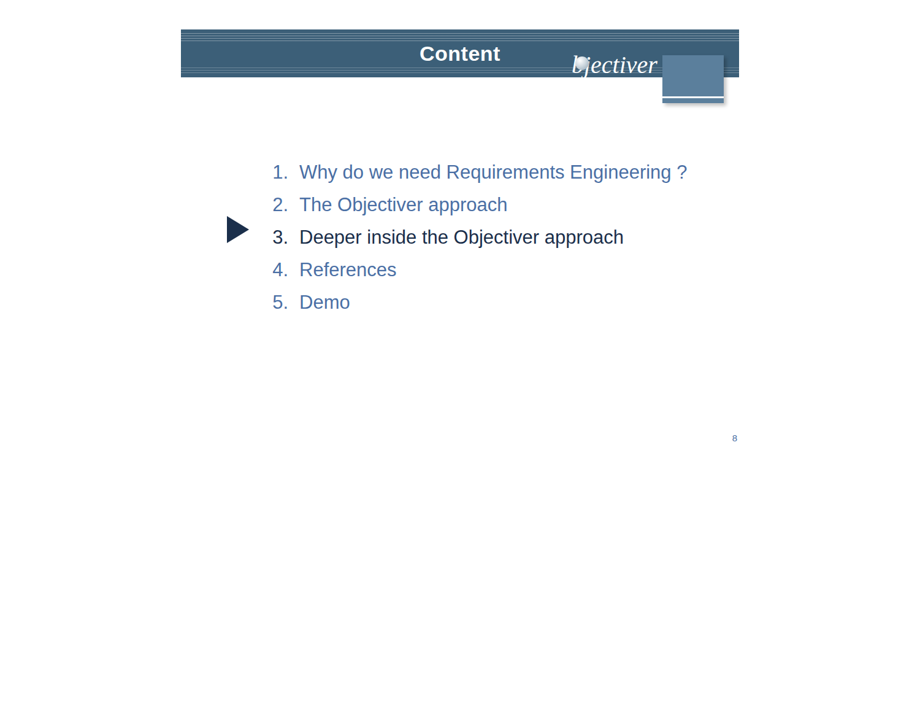Content
bjectiver
Why do we need Requirements Engineering ?
The Objectiver approach
Deeper inside the Objectiver approach
References
Demo
8